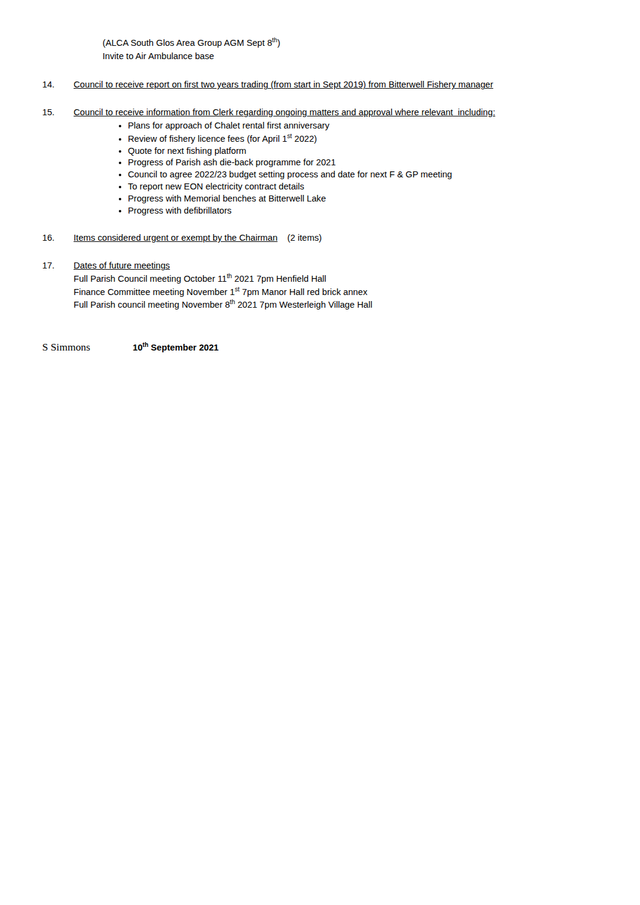(ALCA South Glos Area Group AGM Sept 8th)
Invite to Air Ambulance base
14.
Council to receive report on first two years trading (from start in Sept 2019) from Bitterwell Fishery manager
15.
Council to receive information from Clerk regarding ongoing matters and approval where relevant including:
Plans for approach of Chalet rental first anniversary
Review of fishery licence fees (for April 1st 2022)
Quote for next fishing platform
Progress of Parish ash die-back programme for 2021
Council to agree 2022/23 budget setting process and date for next F & GP meeting
To report new EON electricity contract details
Progress with Memorial benches at Bitterwell Lake
Progress with defibrillators
16.
Items considered urgent or exempt by the Chairman
(2 items)
17.
Dates of future meetings
Full Parish Council meeting October 11th 2021 7pm Henfield Hall
Finance Committee meeting November 1st 7pm Manor Hall red brick annex
Full Parish council meeting November 8th 2021 7pm Westerleigh Village Hall
S Simmons
10th September 2021